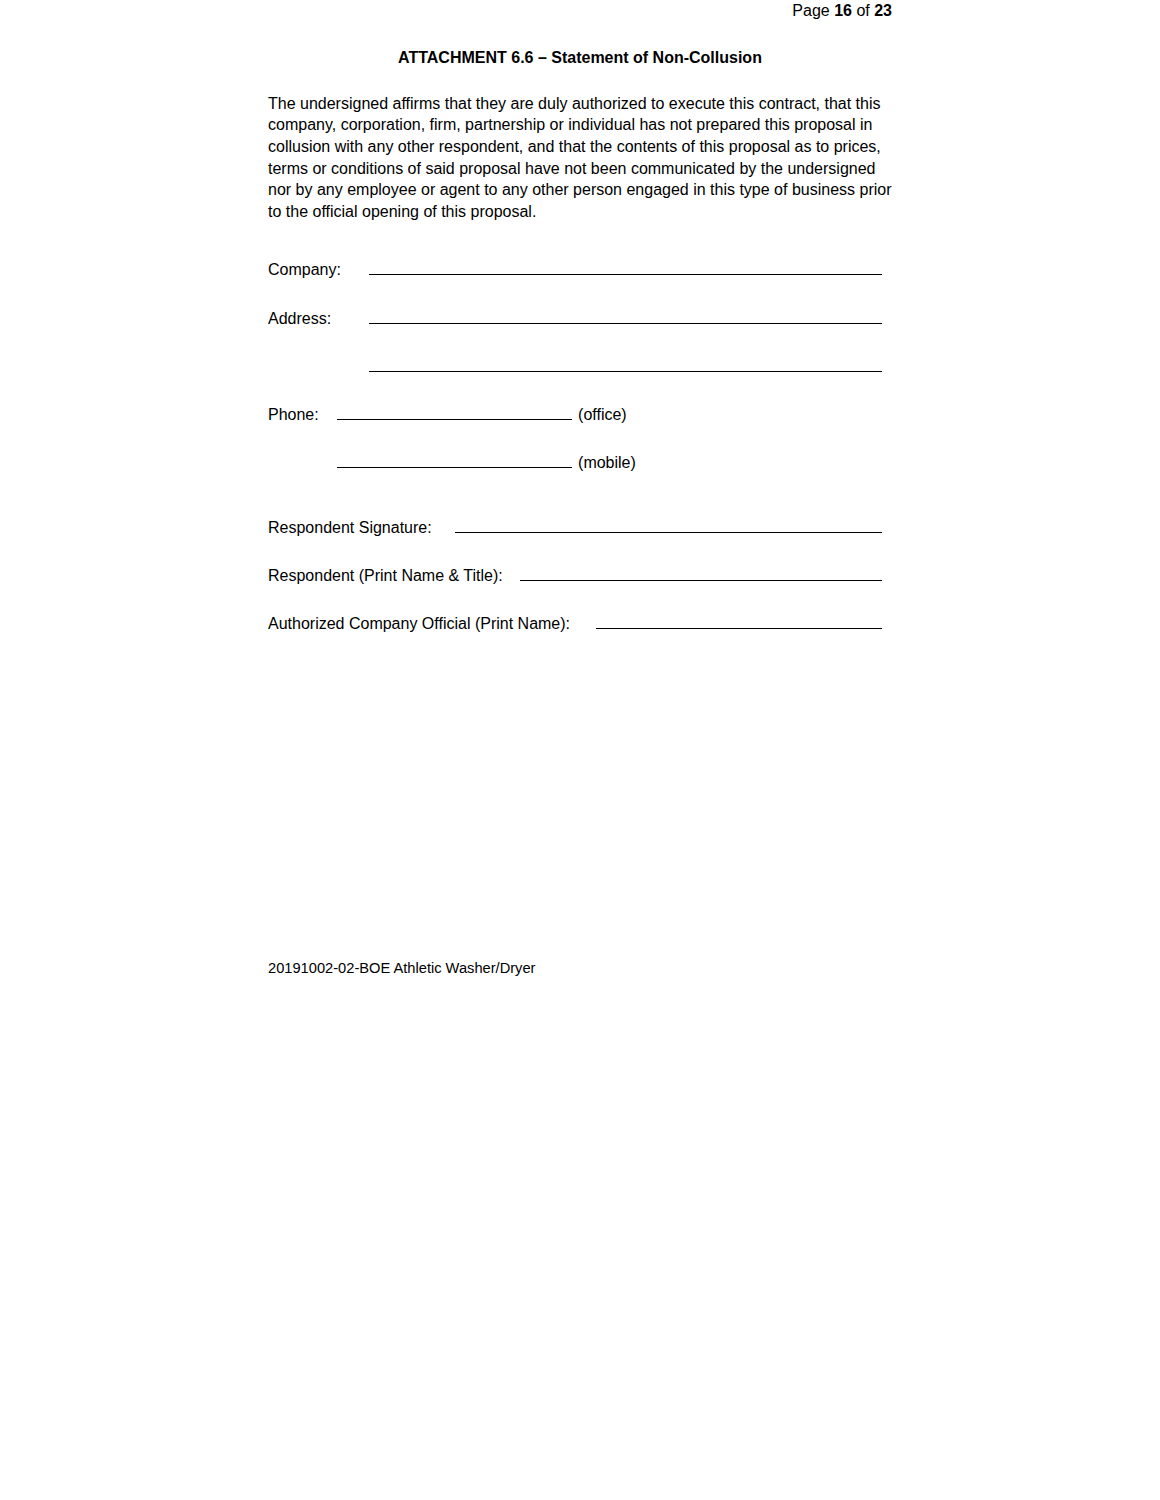Page 16 of 23
ATTACHMENT 6.6 – Statement of Non-Collusion
The undersigned affirms that they are duly authorized to execute this contract, that this company, corporation, firm, partnership or individual has not prepared this proposal in collusion with any other respondent, and that the contents of this proposal as to prices, terms or conditions of said proposal have not been communicated by the undersigned nor by any employee or agent to any other person engaged in this type of business prior to the official opening of this proposal.
Company:
Address:
Phone: (office)
(mobile)
Respondent Signature:
Respondent (Print Name & Title):
Authorized Company Official (Print Name):
20191002-02-BOE Athletic Washer/Dryer